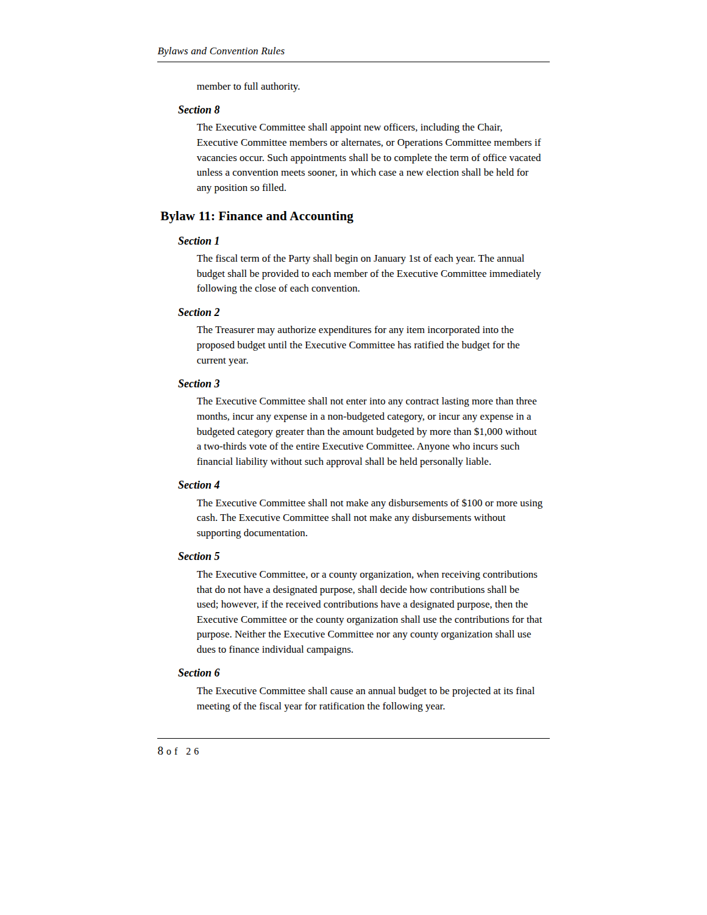Bylaws and Convention Rules
member to full authority.
Section 8
The Executive Committee shall appoint new officers, including the Chair, Executive Committee members or alternates, or Operations Committee members if vacancies occur. Such appointments shall be to complete the term of office vacated unless a convention meets sooner, in which case a new election shall be held for any position so filled.
Bylaw 11: Finance and Accounting
Section 1
The fiscal term of the Party shall begin on January 1st of each year. The annual budget shall be provided to each member of the Executive Committee immediately following the close of each convention.
Section 2
The Treasurer may authorize expenditures for any item incorporated into the proposed budget until the Executive Committee has ratified the budget for the current year.
Section 3
The Executive Committee shall not enter into any contract lasting more than three months, incur any expense in a non-budgeted category, or incur any expense in a budgeted category greater than the amount budgeted by more than $1,000 without a two-thirds vote of the entire Executive Committee. Anyone who incurs such financial liability without such approval shall be held personally liable.
Section 4
The Executive Committee shall not make any disbursements of $100 or more using cash. The Executive Committee shall not make any disbursements without supporting documentation.
Section 5
The Executive Committee, or a county organization, when receiving contributions that do not have a designated purpose, shall decide how contributions shall be used; however, if the received contributions have a designated purpose, then the Executive Committee or the county organization shall use the contributions for that purpose. Neither the Executive Committee nor any county organization shall use dues to finance individual campaigns.
Section 6
The Executive Committee shall cause an annual budget to be projected at its final meeting of the fiscal year for ratification the following year.
8 o f 2 6